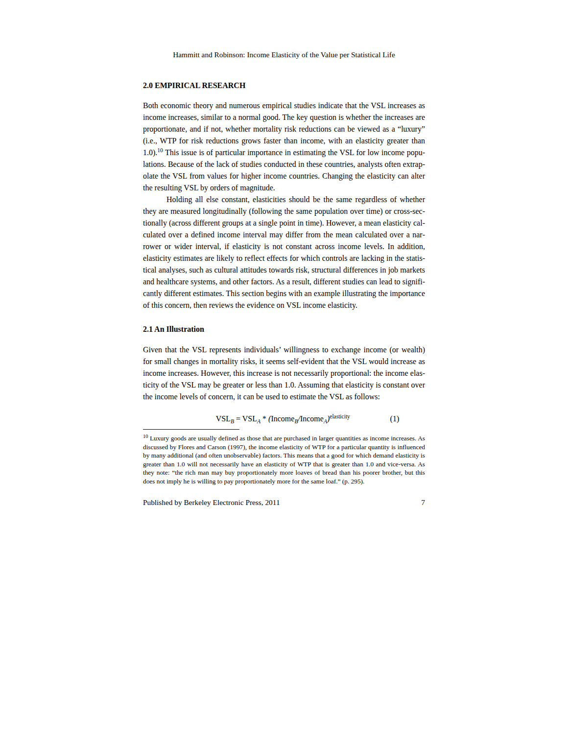Hammitt and Robinson: Income Elasticity of the Value per Statistical Life
2.0 EMPIRICAL RESEARCH
Both economic theory and numerous empirical studies indicate that the VSL increases as income increases, similar to a normal good. The key question is whether the increases are proportionate, and if not, whether mortality risk reductions can be viewed as a “luxury” (i.e., WTP for risk reductions grows faster than income, with an elasticity greater than 1.0).10 This issue is of particular importance in estimating the VSL for low income populations. Because of the lack of studies conducted in these countries, analysts often extrapolate the VSL from values for higher income countries. Changing the elasticity can alter the resulting VSL by orders of magnitude.
Holding all else constant, elasticities should be the same regardless of whether they are measured longitudinally (following the same population over time) or cross-sectionally (across different groups at a single point in time). However, a mean elasticity calculated over a defined income interval may differ from the mean calculated over a narrower or wider interval, if elasticity is not constant across income levels. In addition, elasticity estimates are likely to reflect effects for which controls are lacking in the statistical analyses, such as cultural attitudes towards risk, structural differences in job markets and healthcare systems, and other factors. As a result, different studies can lead to significantly different estimates. This section begins with an example illustrating the importance of this concern, then reviews the evidence on VSL income elasticity.
2.1 An Illustration
Given that the VSL represents individuals’ willingness to exchange income (or wealth) for small changes in mortality risks, it seems self-evident that the VSL would increase as income increases. However, this increase is not necessarily proportional: the income elasticity of the VSL may be greater or less than 1.0. Assuming that elasticity is constant over the income levels of concern, it can be used to estimate the VSL as follows:
VSLB = VSLA * (IncomeB/IncomeA)elasticity (1)
10 Luxury goods are usually defined as those that are purchased in larger quantities as income increases. As discussed by Flores and Carson (1997), the income elasticity of WTP for a particular quantity is influenced by many additional (and often unobservable) factors. This means that a good for which demand elasticity is greater than 1.0 will not necessarily have an elasticity of WTP that is greater than 1.0 and vice-versa. As they note: “the rich man may buy proportionately more loaves of bread than his poorer brother, but this does not imply he is willing to pay proportionately more for the same loaf.” (p. 295).
Published by Berkeley Electronic Press, 2011 7